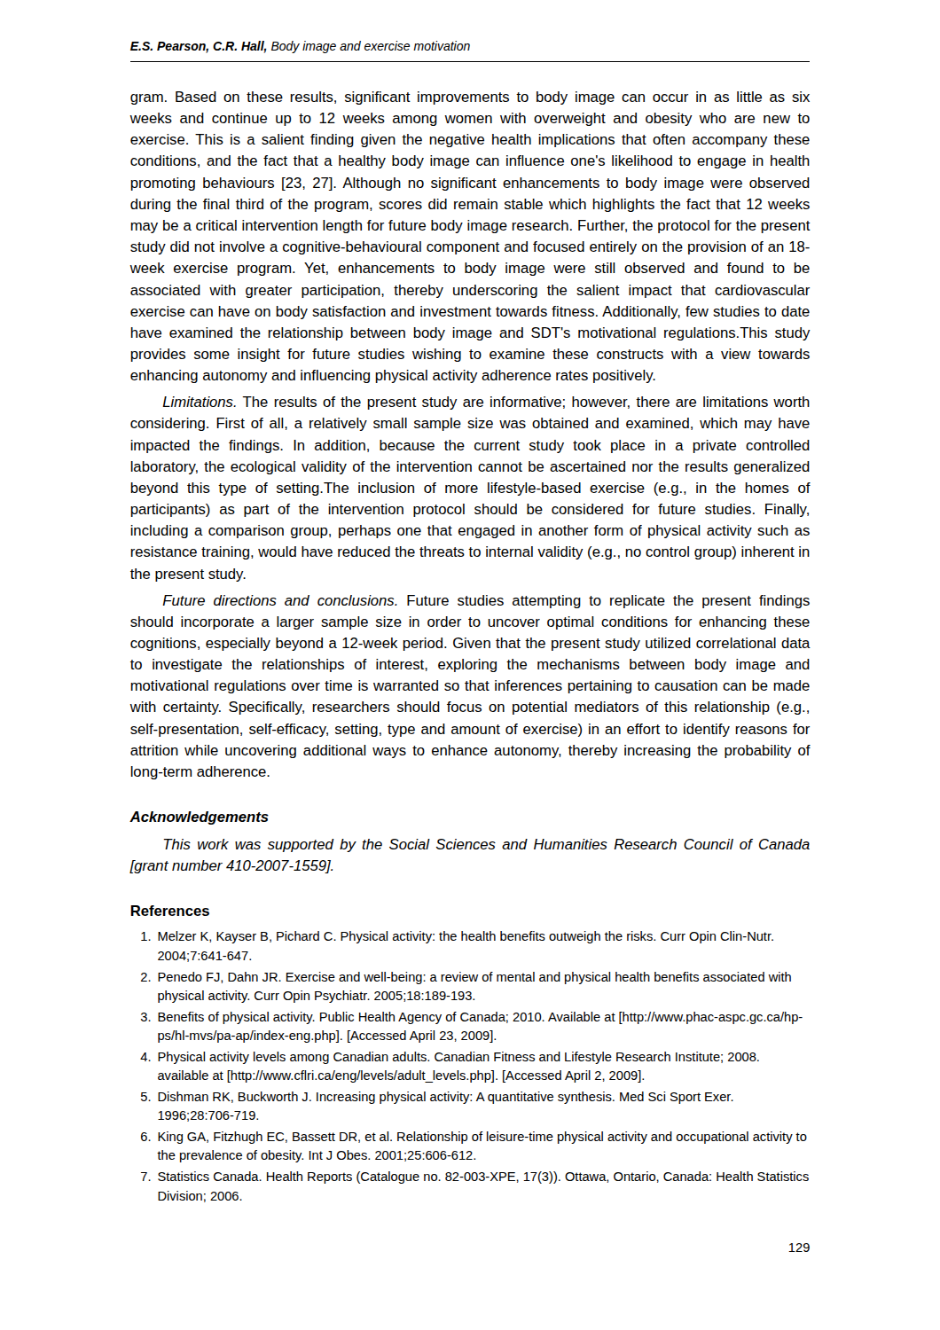E.S. Pearson, C.R. Hall, Body image and exercise motivation
gram. Based on these results, significant improvements to body image can occur in as little as six weeks and continue up to 12 weeks among women with overweight and obesity who are new to exercise. This is a salient finding given the negative health implications that often accompany these conditions, and the fact that a healthy body image can influence one's likelihood to engage in health promoting behaviours [23, 27]. Although no significant enhancements to body image were observed during the final third of the program, scores did remain stable which highlights the fact that 12 weeks may be a critical intervention length for future body image research. Further, the protocol for the present study did not involve a cognitive-behavioural component and focused entirely on the provision of an 18-week exercise program. Yet, enhancements to body image were still observed and found to be associated with greater participation, thereby underscoring the salient impact that cardiovascular exercise can have on body satisfaction and investment towards fitness. Additionally, few studies to date have examined the relationship between body image and SDT's motivational regulations.This study provides some insight for future studies wishing to examine these constructs with a view towards enhancing autonomy and influencing physical activity adherence rates positively.
Limitations. The results of the present study are informative; however, there are limitations worth considering. First of all, a relatively small sample size was obtained and examined, which may have impacted the findings. In addition, because the current study took place in a private controlled laboratory, the ecological validity of the intervention cannot be ascertained nor the results generalized beyond this type of setting.The inclusion of more lifestyle-based exercise (e.g., in the homes of participants) as part of the intervention protocol should be considered for future studies. Finally, including a comparison group, perhaps one that engaged in another form of physical activity such as resistance training, would have reduced the threats to internal validity (e.g., no control group) inherent in the present study.
Future directions and conclusions. Future studies attempting to replicate the present findings should incorporate a larger sample size in order to uncover optimal conditions for enhancing these cognitions, especially beyond a 12-week period. Given that the present study utilized correlational data to investigate the relationships of interest, exploring the mechanisms between body image and motivational regulations over time is warranted so that inferences pertaining to causation can be made with certainty. Specifically, researchers should focus on potential mediators of this relationship (e.g., self-presentation, self-efficacy, setting, type and amount of exercise) in an effort to identify reasons for attrition while uncovering additional ways to enhance autonomy, thereby increasing the probability of long-term adherence.
Acknowledgements
This work was supported by the Social Sciences and Humanities Research Council of Canada [grant number 410-2007-1559].
References
Melzer K, Kayser B, Pichard C. Physical activity: the health benefits outweigh the risks. Curr Opin Clin-Nutr. 2004;7:641-647.
Penedo FJ, Dahn JR. Exercise and well-being: a review of mental and physical health benefits associated with physical activity. Curr Opin Psychiatr. 2005;18:189-193.
Benefits of physical activity. Public Health Agency of Canada; 2010. Available at [http://www.phac-aspc.gc.ca/hp-ps/hl-mvs/pa-ap/index-eng.php]. [Accessed April 23, 2009].
Physical activity levels among Canadian adults. Canadian Fitness and Lifestyle Research Institute; 2008. available at [http://www.cflri.ca/eng/levels/adult_levels.php]. [Accessed April 2, 2009].
Dishman RK, Buckworth J. Increasing physical activity: A quantitative synthesis. Med Sci Sport Exer. 1996;28:706-719.
King GA, Fitzhugh EC, Bassett DR, et al. Relationship of leisure-time physical activity and occupational activity to the prevalence of obesity. Int J Obes. 2001;25:606-612.
Statistics Canada. Health Reports (Catalogue no. 82-003-XPE, 17(3)). Ottawa, Ontario, Canada: Health Statistics Division; 2006.
129